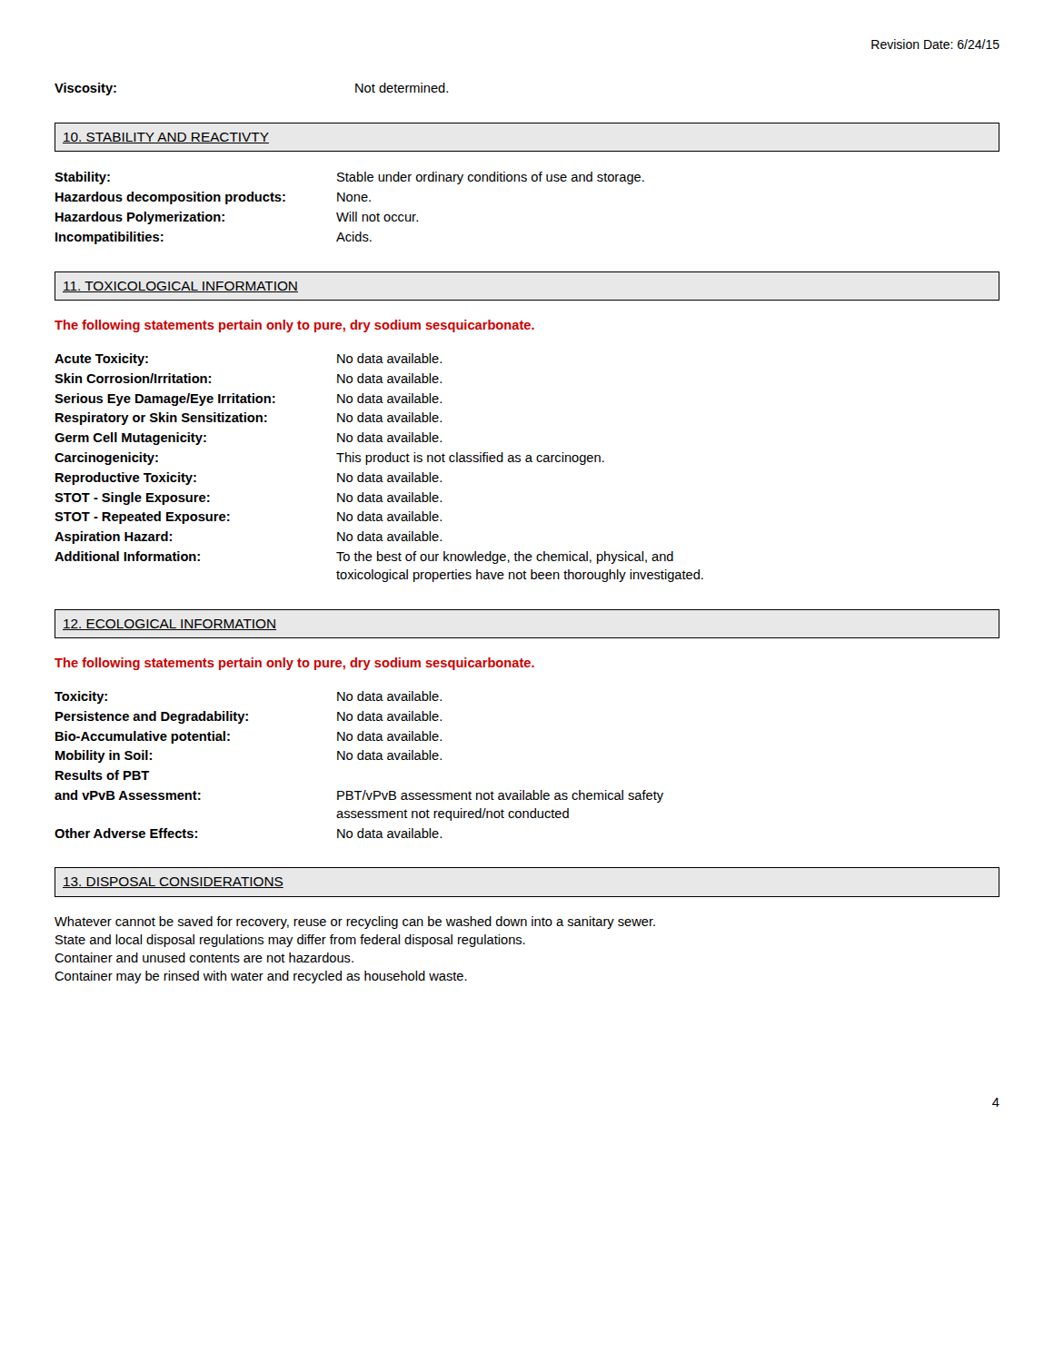Revision Date: 6/24/15
| Viscosity: | Not determined. |
10. STABILITY AND REACTIVTY
| Stability: | Stable under ordinary conditions of use and storage. |
| Hazardous decomposition products: | None. |
| Hazardous Polymerization: | Will not occur. |
| Incompatibilities: | Acids. |
11. TOXICOLOGICAL INFORMATION
The following statements pertain only to pure, dry sodium sesquicarbonate.
| Acute Toxicity: | No data available. |
| Skin Corrosion/Irritation: | No data available. |
| Serious Eye Damage/Eye Irritation: | No data available. |
| Respiratory or Skin Sensitization: | No data available. |
| Germ Cell Mutagenicity: | No data available. |
| Carcinogenicity: | This product is not classified as a carcinogen. |
| Reproductive Toxicity: | No data available. |
| STOT - Single Exposure: | No data available. |
| STOT - Repeated Exposure: | No data available. |
| Aspiration Hazard: | No data available. |
| Additional Information: | To the best of our knowledge, the chemical, physical, and toxicological properties have not been thoroughly investigated. |
12. ECOLOGICAL INFORMATION
The following statements pertain only to pure, dry sodium sesquicarbonate.
| Toxicity: | No data available. |
| Persistence and Degradability: | No data available. |
| Bio-Accumulative potential: | No data available. |
| Mobility in Soil: | No data available. |
| Results of PBT | |
| and vPvB Assessment: | PBT/vPvB assessment not available as chemical safety assessment not required/not conducted |
| Other Adverse Effects: | No data available. |
13. DISPOSAL CONSIDERATIONS
Whatever cannot be saved for recovery, reuse or recycling can be washed down into a sanitary sewer.
State and local disposal regulations may differ from federal disposal regulations.
Container and unused contents are not hazardous.
Container may be rinsed with water and recycled as household waste.
4